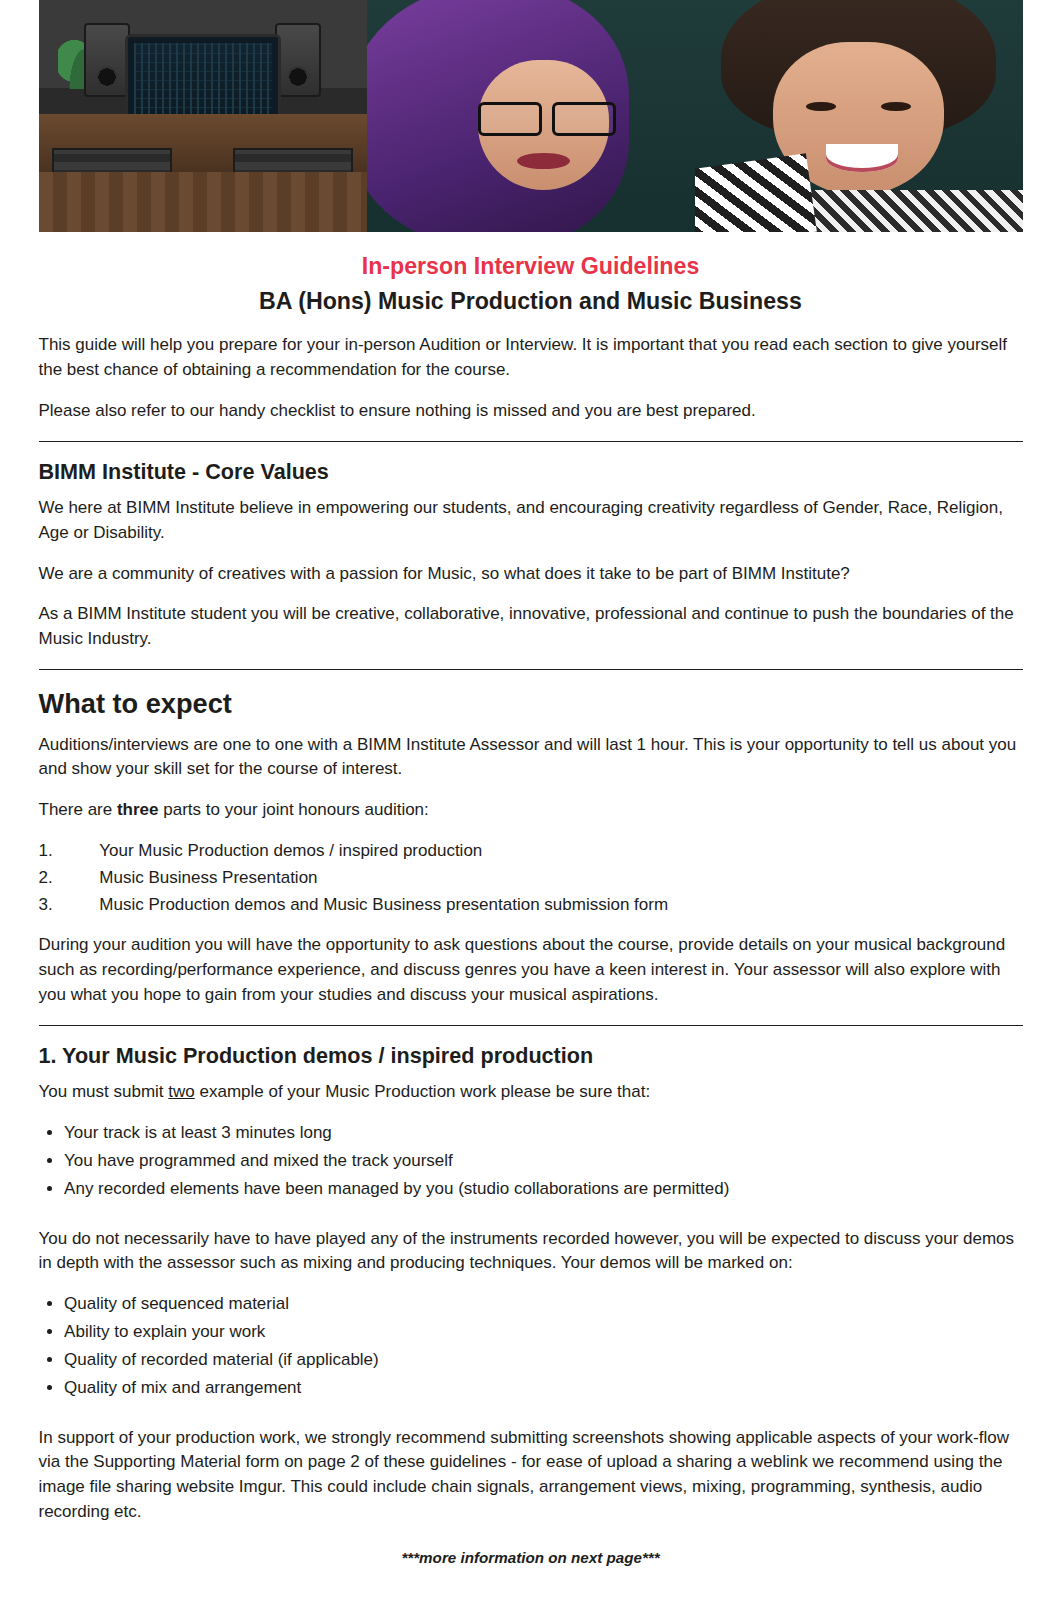In-person Interview Guidelines
BA (Hons) Music Production and Music Business
This guide will help you prepare for your in-person Audition or Interview. It is important that you read each section to give yourself the best chance of obtaining a recommendation for the course.
Please also refer to our handy checklist to ensure nothing is missed and you are best prepared.
BIMM Institute - Core Values
We here at BIMM Institute believe in empowering our students, and encouraging creativity regardless of Gender, Race, Religion, Age or Disability.
We are a community of creatives with a passion for Music, so what does it take to be part of BIMM Institute?
As a BIMM Institute student you will be creative, collaborative, innovative, professional and continue to push the boundaries of the Music Industry.
What to expect
Auditions/interviews are one to one with a BIMM Institute Assessor and will last 1 hour. This is your opportunity to tell us about you and show your skill set for the course of interest.
There are three parts to your joint honours audition:
1. Your Music Production demos / inspired production
2. Music Business Presentation
3. Music Production demos and Music Business presentation submission form
During your audition you will have the opportunity to ask questions about the course, provide details on your musical background such as recording/performance experience, and discuss genres you have a keen interest in. Your assessor will also explore with you what you hope to gain from your studies and discuss your musical aspirations.
1. Your Music Production demos / inspired production
You must submit two example of your Music Production work please be sure that:
Your track is at least 3 minutes long
You have programmed and mixed the track yourself
Any recorded elements have been managed by you (studio collaborations are permitted)
You do not necessarily have to have played any of the instruments recorded however, you will be expected to discuss your demos in depth with the assessor such as mixing and producing techniques. Your demos will be marked on:
Quality of sequenced material
Ability to explain your work
Quality of recorded material (if applicable)
Quality of mix and arrangement
In support of your production work, we strongly recommend submitting screenshots showing applicable aspects of your work-flow via the Supporting Material form on page 2 of these guidelines - for ease of upload a sharing a weblink we recommend using the image file sharing website Imgur. This could include chain signals, arrangement views, mixing, programming, synthesis, audio recording etc.
***more information on next page***